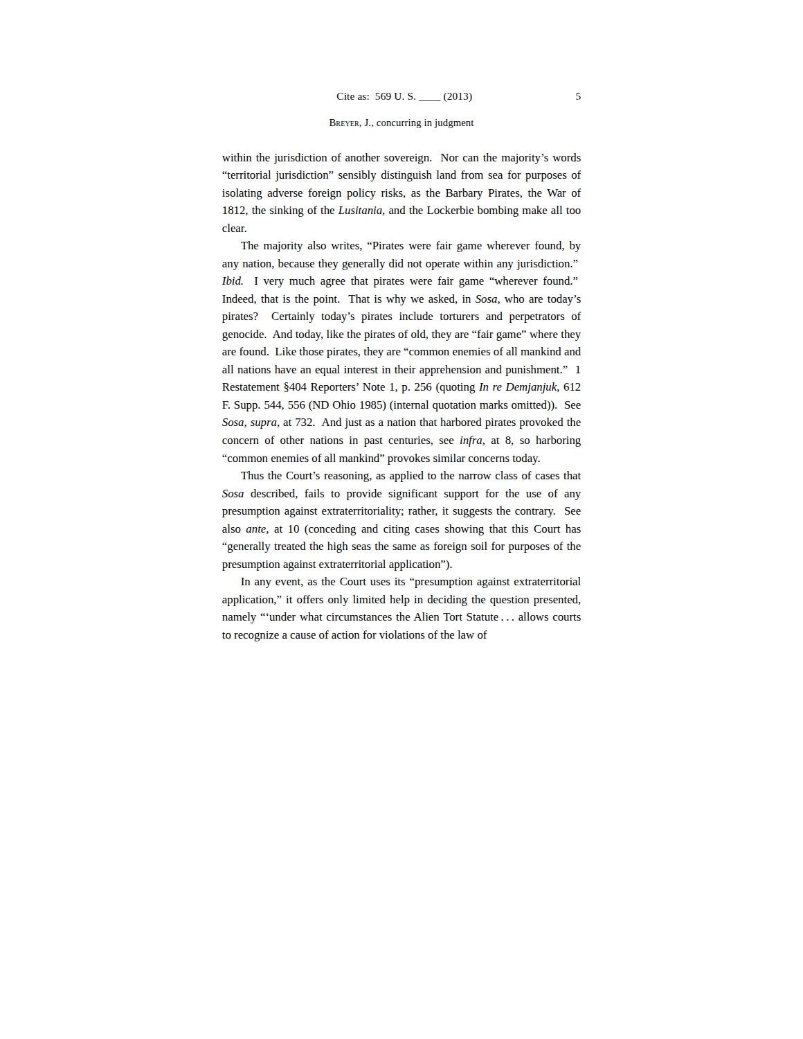Cite as: 569 U. S. ____ (2013) 5
Breyer, J., concurring in judgment
within the jurisdiction of another sovereign. Nor can the majority’s words “territorial jurisdiction” sensibly distinguish land from sea for purposes of isolating adverse foreign policy risks, as the Barbary Pirates, the War of 1812, the sinking of the Lusitania, and the Lockerbie bombing make all too clear.
The majority also writes, “Pirates were fair game wherever found, by any nation, because they generally did not operate within any jurisdiction.” Ibid. I very much agree that pirates were fair game “wherever found.” Indeed, that is the point. That is why we asked, in Sosa, who are today’s pirates? Certainly today’s pirates include torturers and perpetrators of genocide. And today, like the pirates of old, they are “fair game” where they are found. Like those pirates, they are “common enemies of all mankind and all nations have an equal interest in their apprehension and punishment.” 1 Restatement §404 Reporters’ Note 1, p. 256 (quoting In re Demjanjuk, 612 F. Supp. 544, 556 (ND Ohio 1985) (internal quotation marks omitted)). See Sosa, supra, at 732. And just as a nation that harbored pirates provoked the concern of other nations in past centuries, see infra, at 8, so harboring “common enemies of all mankind” provokes similar concerns today.
Thus the Court’s reasoning, as applied to the narrow class of cases that Sosa described, fails to provide significant support for the use of any presumption against extraterritoriality; rather, it suggests the contrary. See also ante, at 10 (conceding and citing cases showing that this Court has “generally treated the high seas the same as foreign soil for purposes of the presumption against extraterritorial application”).
In any event, as the Court uses its “presumption against extraterritorial application,” it offers only limited help in deciding the question presented, namely “‘under what circumstances the Alien Tort Statute . . . allows courts to recognize a cause of action for violations of the law of